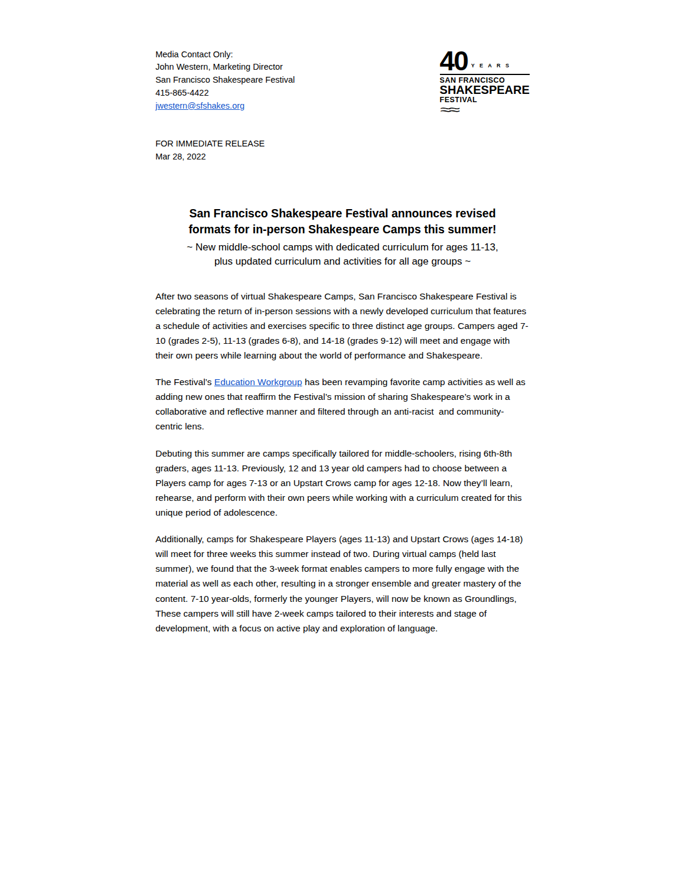Media Contact Only:
John Western, Marketing Director
San Francisco Shakespeare Festival
415-865-4422
jwestern@sfshakes.org
40 Y E A R S
SAN FRANCISCO
SHAKESPEARE
FESTIVAL
≈≈
FOR IMMEDIATE RELEASE
Mar 28, 2022
San Francisco Shakespeare Festival announces revised
formats for in-person Shakespeare Camps this summer!
~ New middle-school camps with dedicated curriculum for ages 11-13,
plus updated curriculum and activities for all age groups ~
After two seasons of virtual Shakespeare Camps, San Francisco Shakespeare Festival is celebrating the return of in-person sessions with a newly developed curriculum that features a schedule of activities and exercises specific to three distinct age groups. Campers aged 7-10 (grades 2-5), 11-13 (grades 6-8), and 14-18 (grades 9-12) will meet and engage with their own peers while learning about the world of performance and Shakespeare.
The Festival’s Education Workgroup has been revamping favorite camp activities as well as adding new ones that reaffirm the Festival’s mission of sharing Shakespeare’s work in a collaborative and reflective manner and filtered through an anti-racist and community-centric lens.
Debuting this summer are camps specifically tailored for middle-schoolers, rising 6th-8th graders, ages 11-13. Previously, 12 and 13 year old campers had to choose between a Players camp for ages 7-13 or an Upstart Crows camp for ages 12-18. Now they’ll learn, rehearse, and perform with their own peers while working with a curriculum created for this unique period of adolescence.
Additionally, camps for Shakespeare Players (ages 11-13) and Upstart Crows (ages 14-18) will meet for three weeks this summer instead of two. During virtual camps (held last summer), we found that the 3-week format enables campers to more fully engage with the material as well as each other, resulting in a stronger ensemble and greater mastery of the content. 7-10 year-olds, formerly the younger Players, will now be known as Groundlings, These campers will still have 2-week camps tailored to their interests and stage of development, with a focus on active play and exploration of language.